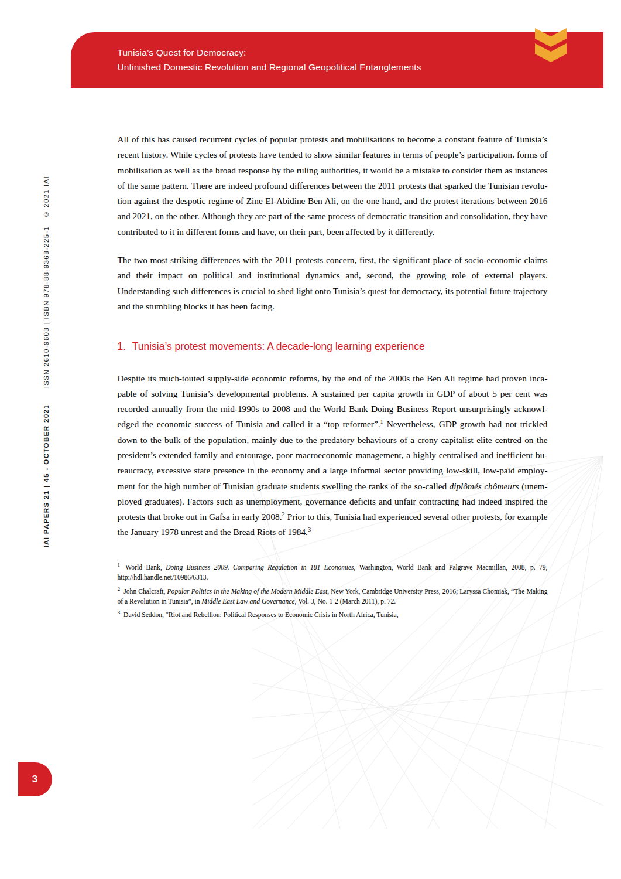Tunisia’s Quest for Democracy:
Unfinished Domestic Revolution and Regional Geopolitical Entanglements
ISSN 2610-9603 | ISBN 978-88-9368-225-1 © 2021 IAI
IAI PAPERS 21 | 45 - OCTOBER 2021
3
All of this has caused recurrent cycles of popular protests and mobilisations to become a constant feature of Tunisia’s recent history. While cycles of protests have tended to show similar features in terms of people’s participation, forms of mobilisation as well as the broad response by the ruling authorities, it would be a mistake to consider them as instances of the same pattern. There are indeed profound differences between the 2011 protests that sparked the Tunisian revolution against the despotic regime of Zine El-Abidine Ben Ali, on the one hand, and the protest iterations between 2016 and 2021, on the other. Although they are part of the same process of democratic transition and consolidation, they have contributed to it in different forms and have, on their part, been affected by it differently.
The two most striking differences with the 2011 protests concern, first, the significant place of socio-economic claims and their impact on political and institutional dynamics and, second, the growing role of external players. Understanding such differences is crucial to shed light onto Tunisia’s quest for democracy, its potential future trajectory and the stumbling blocks it has been facing.
1. Tunisia’s protest movements: A decade-long learning experience
Despite its much-touted supply-side economic reforms, by the end of the 2000s the Ben Ali regime had proven incapable of solving Tunisia’s developmental problems. A sustained per capita growth in GDP of about 5 per cent was recorded annually from the mid-1990s to 2008 and the World Bank Doing Business Report unsurprisingly acknowledged the economic success of Tunisia and called it a “top reformer”.1 Nevertheless, GDP growth had not trickled down to the bulk of the population, mainly due to the predatory behaviours of a crony capitalist elite centred on the president’s extended family and entourage, poor macroeconomic management, a highly centralised and inefficient bureaucracy, excessive state presence in the economy and a large informal sector providing low-skill, low-paid employment for the high number of Tunisian graduate students swelling the ranks of the so-called diplômés chômeurs (unemployed graduates). Factors such as unemployment, governance deficits and unfair contracting had indeed inspired the protests that broke out in Gafsa in early 2008.2 Prior to this, Tunisia had experienced several other protests, for example the January 1978 unrest and the Bread Riots of 1984.3
1 World Bank, Doing Business 2009. Comparing Regulation in 181 Economies, Washington, World Bank and Palgrave Macmillan, 2008, p. 79, http://hdl.handle.net/10986/6313.
2 John Chalcraft, Popular Politics in the Making of the Modern Middle East, New York, Cambridge University Press, 2016; Laryssa Chomiak, “The Making of a Revolution in Tunisia”, in Middle East Law and Governance, Vol. 3, No. 1-2 (March 2011), p. 72.
3 David Seddon, “Riot and Rebellion: Political Responses to Economic Crisis in North Africa, Tunisia,